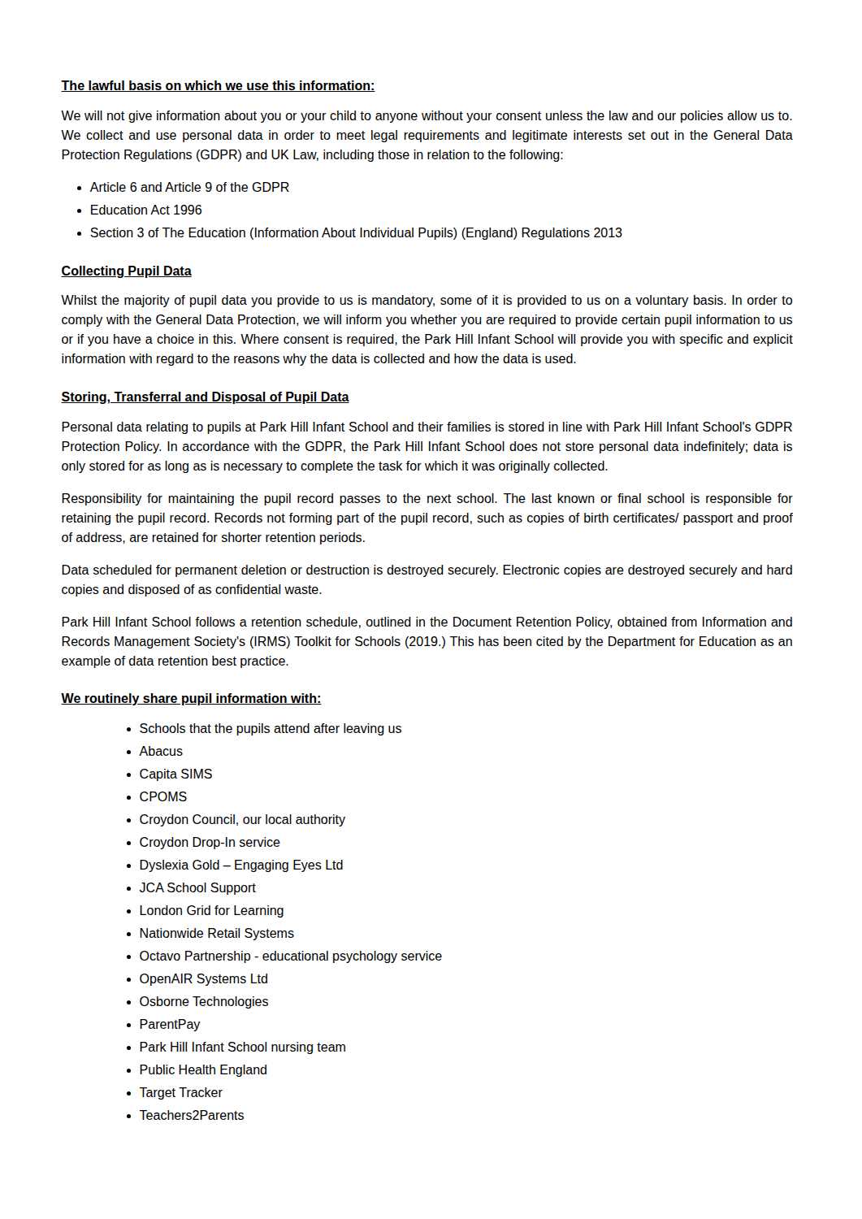The lawful basis on which we use this information:
We will not give information about you or your child to anyone without your consent unless the law and our policies allow us to. We collect and use personal data in order to meet legal requirements and legitimate interests set out in the General Data Protection Regulations (GDPR) and UK Law, including those in relation to the following:
Article 6 and Article 9 of the GDPR
Education Act 1996
Section 3 of The Education (Information About Individual Pupils) (England) Regulations 2013
Collecting Pupil Data
Whilst the majority of pupil data you provide to us is mandatory, some of it is provided to us on a voluntary basis. In order to comply with the General Data Protection, we will inform you whether you are required to provide certain pupil information to us or if you have a choice in this. Where consent is required, the Park Hill Infant School will provide you with specific and explicit information with regard to the reasons why the data is collected and how the data is used.
Storing, Transferral and Disposal of Pupil Data
Personal data relating to pupils at Park Hill Infant School and their families is stored in line with Park Hill Infant School's GDPR Protection Policy. In accordance with the GDPR, the Park Hill Infant School does not store personal data indefinitely; data is only stored for as long as is necessary to complete the task for which it was originally collected.
Responsibility for maintaining the pupil record passes to the next school. The last known or final school is responsible for retaining the pupil record. Records not forming part of the pupil record, such as copies of birth certificates/ passport and proof of address, are retained for shorter retention periods.
Data scheduled for permanent deletion or destruction is destroyed securely. Electronic copies are destroyed securely and hard copies and disposed of as confidential waste.
Park Hill Infant School follows a retention schedule, outlined in the Document Retention Policy, obtained from Information and Records Management Society's (IRMS) Toolkit for Schools (2019.) This has been cited by the Department for Education as an example of data retention best practice.
We routinely share pupil information with:
Schools that the pupils attend after leaving us
Abacus
Capita SIMS
CPOMS
Croydon Council, our local authority
Croydon Drop-In service
Dyslexia Gold – Engaging Eyes Ltd
JCA School Support
London Grid for Learning
Nationwide Retail Systems
Octavo Partnership - educational psychology service
OpenAIR Systems Ltd
Osborne Technologies
ParentPay
Park Hill Infant School nursing team
Public Health England
Target Tracker
Teachers2Parents